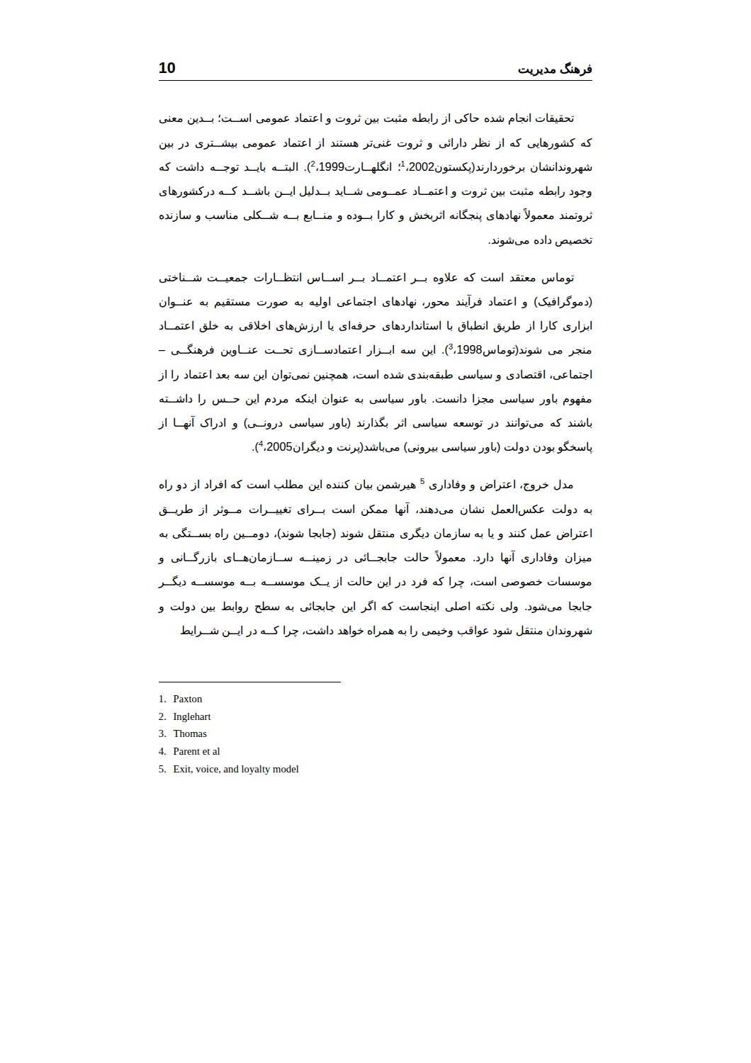فرهنگ مدیریت 10
تحقیقات انجام شده حاکی از رابطه مثبت بین ثروت و اعتماد عمومی اســت؛ بــدین معنی که کشورهایی که از نظر دارائی و ثروت غنی‌تر هستند از اعتماد عمومی بیشــتری در بین شهروندانشان برخوردارند(پکستون1،2002؛ انگلهــارت2،1999). البتــه بایــد توجــه داشت که وجود رابطه مثبت بین ثروت و اعتمــاد عمــومی شــاید بــدلیل ایــن باشــد کــه درکشورهای ثروتمند معمولاً نهادهای پنجگانه اثربخش و کارا بــوده و منــابع بــه شــکلی مناسب و سازنده تخصیص داده می‌شوند.
توماس معتقد است که علاوه بــر اعتمــاد بــر اســاس انتظــارات جمعیــت شــناختی (دموگرافیک) و اعتماد فرآیند محور، نهادهای اجتماعی اولیه به صورت مستقیم به عنــوان ابزاری کارا از طریق انطباق با استانداردهای حرفه‌ای یا ارزش‌های اخلاقی به خلق اعتمــاد منجر می شوند(توماس3،1998). این سه ابــزار اعتمادســازی تحــت عنــاوین فرهنگــی – اجتماعی، اقتصادی و سیاسی طبقه‌بندی شده است، همچنین نمی‌توان این سه بعد اعتماد را از مفهوم باور سیاسی مجزا دانست. باور سیاسی به عنوان اینکه مردم این حــس را داشــته باشند که می‌توانند در توسعه سیاسی اثر بگذارند (باور سیاسی درونــی) و ادراک آنهــا از پاسخگو بودن دولت (باور سیاسی بیرونی) می‌باشد(پرنت و دیگران4،2005).
مدل خروج، اعتراض و وفاداری 5 هیرشمن بیان کننده این مطلب است که افراد از دو راه به دولت عکس‌العمل نشان می‌دهند، آنها ممکن است بــرای تغییــرات مــوثر از طریــق اعتراض عمل کنند و یا به سازمان دیگری منتقل شوند (جابجا شوند)، دومــین راه بســتگی به میزان وفاداری آنها دارد. معمولاً حالت جابجــائی در زمینــه ســازمان‌هــای بازرگــانی و موسسات خصوصی است، چرا که فرد در این حالت از یــک موسســه بــه موسســه دیگــر جابجا می‌شود. ولی نکته اصلی اینجاست که اگر این جابجائی به سطح روابط بین دولت و شهروندان منتقل شود عواقب وخیمی را به همراه خواهد داشت، چرا کــه در ایــن شــرایط
1. Paxton
2. Inglehart
3. Thomas
4. Parent et al
5. Exit, voice, and loyalty model